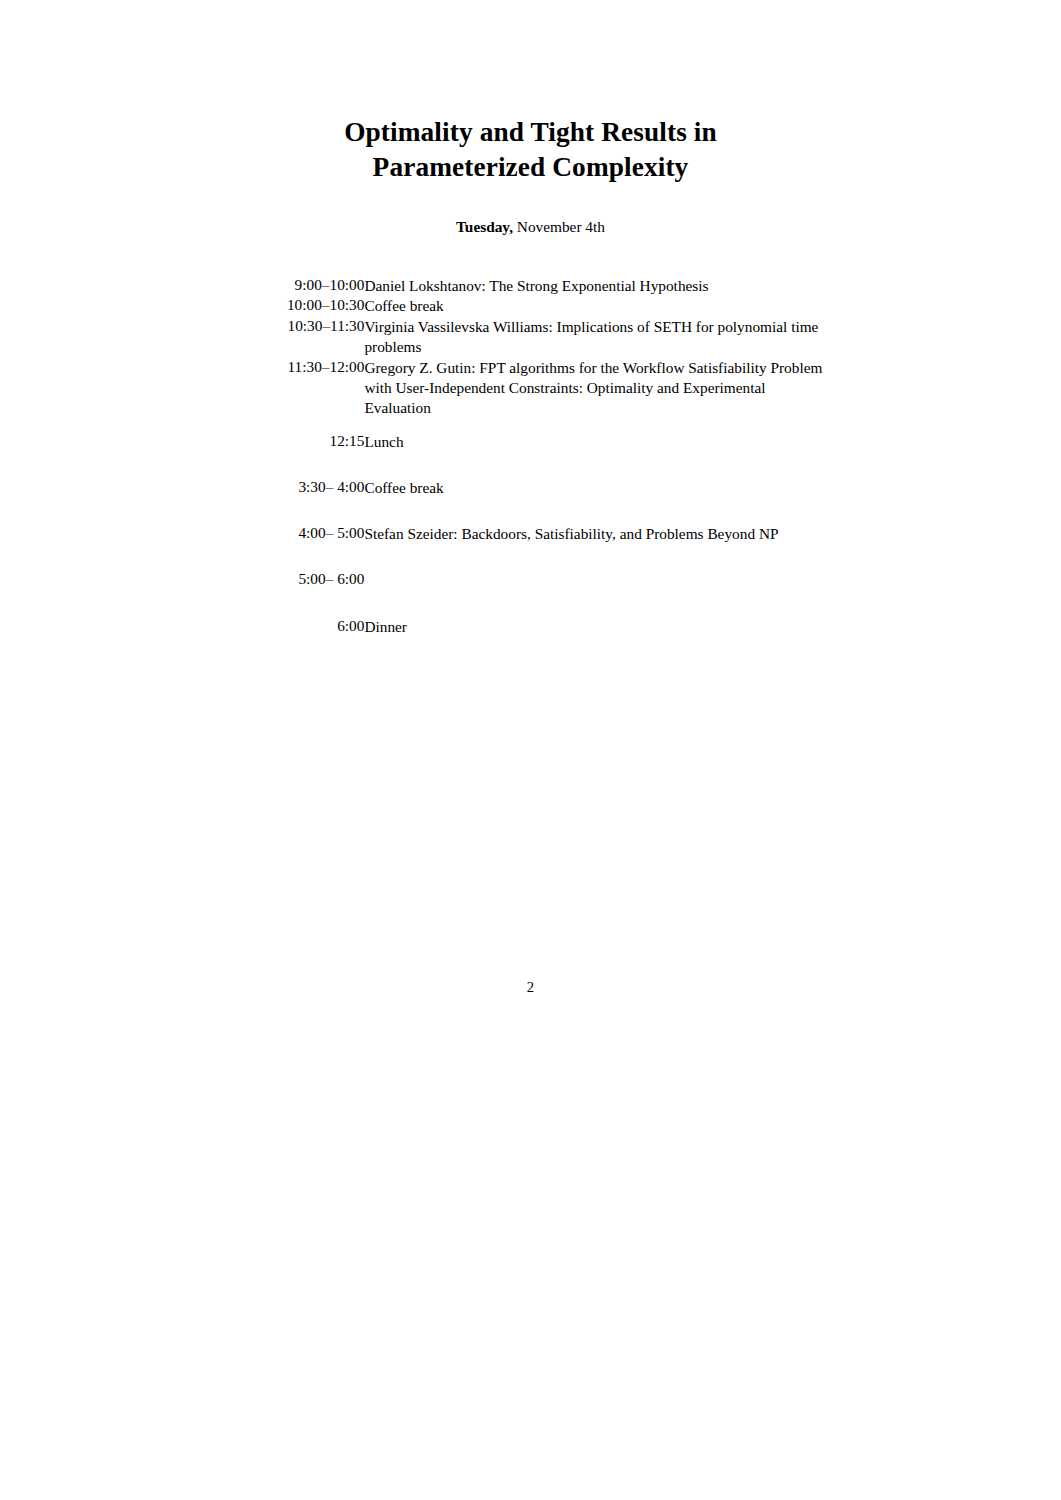Optimality and Tight Results in
Parameterized Complexity
Tuesday, November 4th
| 9:00–10:00 | Daniel Lokshtanov: The Strong Exponential Hypothesis |
| 10:00–10:30 | Coffee break |
| 10:30–11:30 | Virginia Vassilevska Williams: Implications of SETH for polynomial time problems |
| 11:30–12:00 | Gregory Z. Gutin: FPT algorithms for the Workflow Satisfiability Problem with User-Independent Constraints: Optimality and Experimental Evaluation |
| 12:15 | Lunch |
| 3:30– 4:00 | Coffee break |
| 4:00– 5:00 | Stefan Szeider: Backdoors, Satisfiability, and Problems Beyond NP |
| 5:00– 6:00 | |
| 6:00 | Dinner |
2